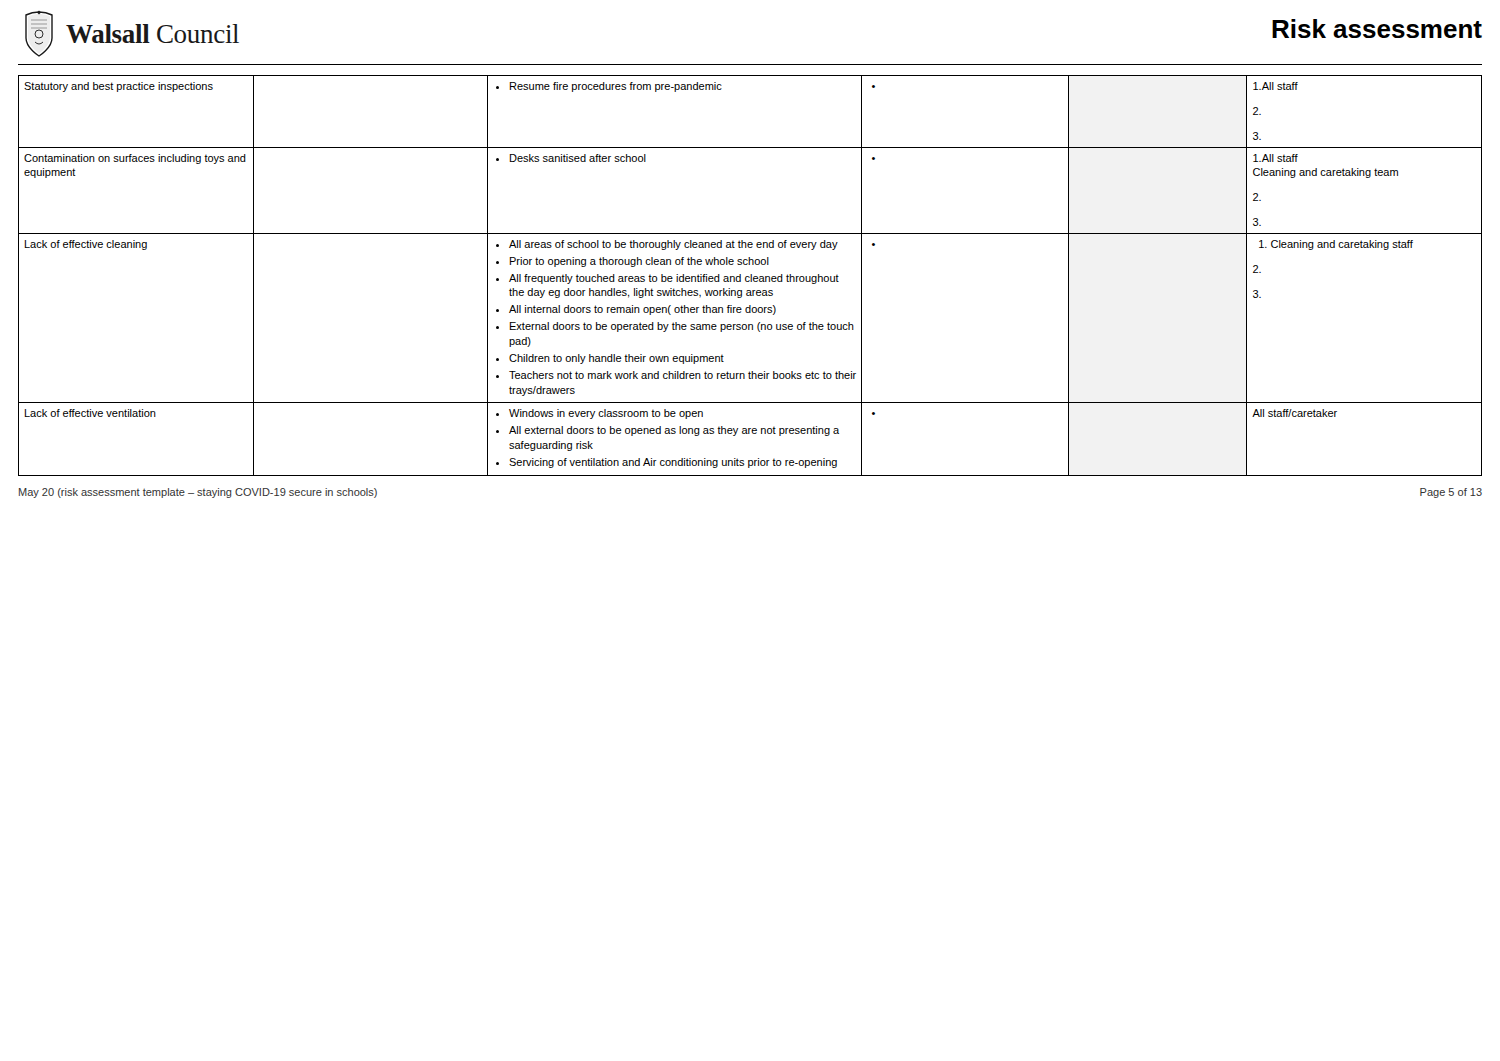Walsall Council
Risk assessment
| Statutory and best practice inspections | | Resume fire procedures from pre-pandemic | | | 1.All staff 2. 3. |
| Contamination on surfaces including toys and equipment | | Desks sanitised after school | | | 1.All staff Cleaning and caretaking team 2. 3. |
| Lack of effective cleaning | | All areas of school to be thoroughly cleaned at the end of every day Prior to opening a thorough clean of the whole school All frequently touched areas to be identified and cleaned throughout the day eg door handles, light switches, working areas All internal doors to remain open( other than fire doors) External doors to be operated by the same person (no use of the touch pad) Children to only handle their own equipment Teachers not to mark work and children to return their books etc to their trays/drawers | | | Cleaning and caretaking staff 2. 3. |
| Lack of effective ventilation | | Windows in every classroom to be open All external doors to be opened as long as they are not presenting a safeguarding risk Servicing of ventilation and Air conditioning units prior to re-opening | | | All staff/caretaker |
May 20 (risk assessment template – staying COVID-19 secure in schools)
Page 5 of 13